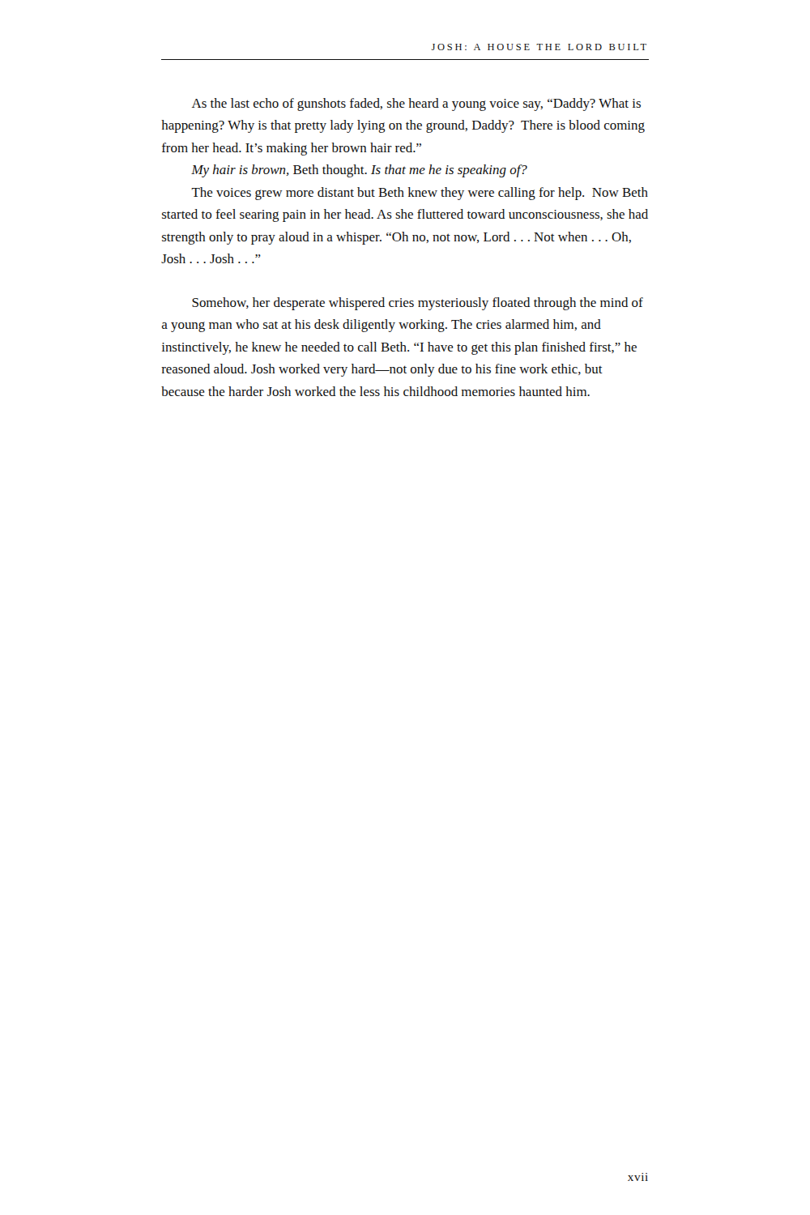Josh: A House the Lord Built
As the last echo of gunshots faded, she heard a young voice say, “Daddy? What is happening? Why is that pretty lady lying on the ground, Daddy? There is blood coming from her head. It’s making her brown hair red.”
My hair is brown, Beth thought. Is that me he is speaking of?
The voices grew more distant but Beth knew they were calling for help. Now Beth started to feel searing pain in her head. As she fluttered toward unconsciousness, she had strength only to pray aloud in a whisper. “Oh no, not now, Lord . . . Not when . . . Oh, Josh . . . Josh . . .”
Somehow, her desperate whispered cries mysteriously floated through the mind of a young man who sat at his desk diligently working. The cries alarmed him, and instinctively, he knew he needed to call Beth. “I have to get this plan finished first,” he reasoned aloud. Josh worked very hard—not only due to his fine work ethic, but because the harder Josh worked the less his childhood memories haunted him.
xvii